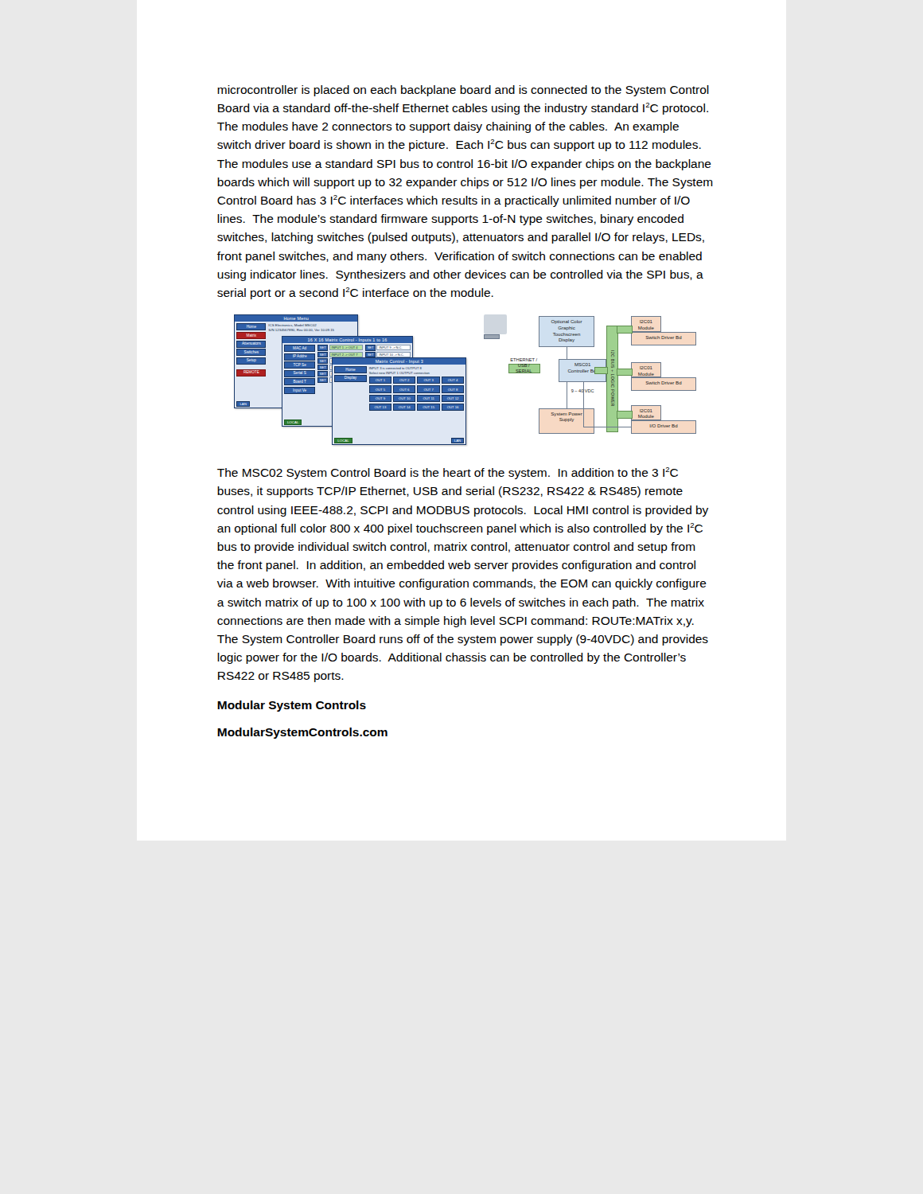microcontroller is placed on each backplane board and is connected to the System Control Board via a standard off-the-shelf Ethernet cables using the industry standard I2C protocol. The modules have 2 connectors to support daisy chaining of the cables. An example switch driver board is shown in the picture. Each I2C bus can support up to 112 modules. The modules use a standard SPI bus to control 16-bit I/O expander chips on the backplane boards which will support up to 32 expander chips or 512 I/O lines per module. The System Control Board has 3 I2C interfaces which results in a practically unlimited number of I/O lines. The module’s standard firmware supports 1-of-N type switches, binary encoded switches, latching switches (pulsed outputs), attenuators and parallel I/O for relays, LEDs, front panel switches, and many others. Verification of switch connections can be enabled using indicator lines. Synthesizers and other devices can be controlled via the SPI bus, a serial port or a second I2C interface on the module.
Home Menu
Home Matrix Attenuators Switches Setup REMOTE
ICS Electronics, Model MSC02
S/N 1234567890, Rev 00.00, Ver 10.09.15
LAN
16 X 16 Matrix Control - Inputs 1 to 16
MAC Ad IP Addre TCP Se Serial S Board T Input Ve
SET INPUT 1 -> OUT 4
SET INPUT 9 -> N.C.
SET INPUT 2 -> OUT 7
SET INPUT 10 -> N.C.
SET INPUT 3 -> N.C.
SET INPUT 11 -> OUT 2
SET INPUT 4 -> N.C.
SET INPUT 12 -> N.C.
SET INPUT 5 -> N.C.
SET INPUT 13 -> N.C.
SET INPUT 6 -> N.C.
SET INPUT 14 -> N.C.
LOCAL LAN
Matrix Control - Input 3
Home Display
INPUT 3 is connected to OUTPUT 8
Select new INPUT 1 OUTPUT connection
OUT 1 OUT 2 OUT 3 OUT 4 OUT 5 OUT 6 OUT 7 OUT 8 OUT 9 OUT 10 OUT 11 OUT 12 OUT 13 OUT 14 OUT 15 OUT 16
LOCAL LAN
Optional Color
Graphic
Touchscreen
Display
I2C01
Module
Switch Driver Bd
I2C01
Module
Switch Driver Bd
I2C01
Module
I/O Driver Bd
MSC01
Controller Bd.
System Power
Supply
ETHERNET / USB /
SERIAL
I2C BUS + LOGIC POWER
9 – 40 VDC
The MSC02 System Control Board is the heart of the system. In addition to the 3 I2C buses, it supports TCP/IP Ethernet, USB and serial (RS232, RS422 & RS485) remote control using IEEE-488.2, SCPI and MODBUS protocols. Local HMI control is provided by an optional full color 800 x 400 pixel touchscreen panel which is also controlled by the I2C bus to provide individual switch control, matrix control, attenuator control and setup from the front panel. In addition, an embedded web server provides configuration and control via a web browser. With intuitive configuration commands, the EOM can quickly configure a switch matrix of up to 100 x 100 with up to 6 levels of switches in each path. The matrix connections are then made with a simple high level SCPI command: ROUTe:MATrix x,y. The System Controller Board runs off of the system power supply (9-40VDC) and provides logic power for the I/O boards. Additional chassis can be controlled by the Controller’s RS422 or RS485 ports.
Modular System Controls
ModularSystemControls.com